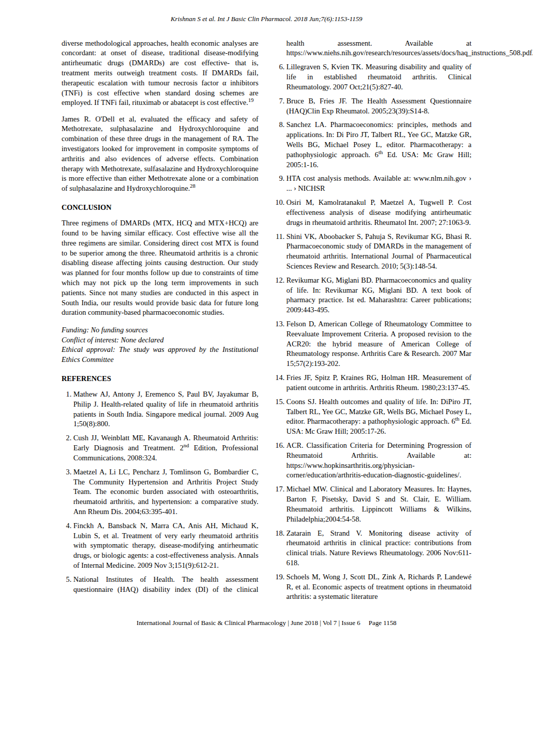Krishnan S et al. Int J Basic Clin Pharmacol. 2018 Jun;7(6):1153-1159
diverse methodological approaches, health economic analyses are concordant: at onset of disease, traditional disease-modifying antirheumatic drugs (DMARDs) are cost effective- that is, treatment merits outweigh treatment costs. If DMARDs fail, therapeutic escalation with tumour necrosis factor α inhibitors (TNFi) is cost effective when standard dosing schemes are employed. If TNFi fail, rituximab or abatacept is cost effective.19
James R. O'Dell et al, evaluated the efficacy and safety of Methotrexate, sulphasalazine and Hydroxychloroquine and combination of these three drugs in the management of RA. The investigators looked for improvement in composite symptoms of arthritis and also evidences of adverse effects. Combination therapy with Methotrexate, sulfasalazine and Hydroxychloroquine is more effective than either Methotrexate alone or a combination of sulphasalazine and Hydroxychloroquine.28
Conclusion
Three regimens of DMARDs (MTX, HCQ and MTX+HCQ) are found to be having similar efficacy. Cost effective wise all the three regimens are similar. Considering direct cost MTX is found to be superior among the three. Rheumatoid arthritis is a chronic disabling disease affecting joints causing destruction. Our study was planned for four months follow up due to constraints of time which may not pick up the long term improvements in such patients. Since not many studies are conducted in this aspect in South India, our results would provide basic data for future long duration community-based pharmacoeconomic studies.
Funding: No funding sources
Conflict of interest: None declared
Ethical approval: The study was approved by the Institutional Ethics Committee
References
Mathew AJ, Antony J, Eremenco S, Paul BV, Jayakumar B, Philip J. Health-related quality of life in rheumatoid arthritis patients in South India. Singapore medical journal. 2009 Aug 1;50(8):800.
Cush JJ, Weinblatt ME, Kavanaugh A. Rheumatoid Arthritis: Early Diagnosis and Treatment. 2nd Edition, Professional Communications, 2008:324.
Maetzel A, Li LC, Pencharz J, Tomlinson G, Bombardier C, The Community Hypertension and Arthritis Project Study Team. The economic burden associated with osteoarthritis, rheumatoid arthritis, and hypertension: a comparative study. Ann Rheum Dis. 2004;63:395-401.
Finckh A, Bansback N, Marra CA, Anis AH, Michaud K, Lubin S, et al. Treatment of very early rheumatoid arthritis with symptomatic therapy, disease-modifying antirheumatic drugs, or biologic agents: a cost-effectiveness analysis. Annals of Internal Medicine. 2009 Nov 3;151(9):612-21.
National Institutes of Health. The health assessment questionnaire (HAQ) disability index (DI) of the clinical health assessment. Available at https://www.niehs.nih.gov/research/resources/assets/docs/haq_instructions_508.pdf.
Lillegraven S, Kvien TK. Measuring disability and quality of life in established rheumatoid arthritis. Clinical Rheumatology. 2007 Oct;21(5):827-40.
Bruce B, Fries JF. The Health Assessment Questionnaire (HAQ)Clin Exp Rheumatol. 2005;23(39):S14-8.
Sanchez LA. Pharmacoeconomics: principles, methods and applications. In: Di Piro JT, Talbert RL, Yee GC, Matzke GR, Wells BG, Michael Posey L, editor. Pharmacotherapy: a pathophysiologic approach. 6th Ed. USA: Mc Graw Hill; 2005:1-16.
HTA cost analysis methods. Available at: www.nlm.nih.gov › ... › NICHSR
Osiri M, Kamolratanakul P, Maetzel A, Tugwell P. Cost effectiveness analysis of disease modifying antirheumatic drugs in rheumatoid arthritis. Rheumatol Int. 2007; 27:1063-9.
Shini VK, Aboobacker S, Pahuja S, Revikumar KG, Bhasi R. Pharmacoeconomic study of DMARDs in the management of rheumatoid arthritis. International Journal of Pharmaceutical Sciences Review and Research. 2010; 5(3):148-54.
Revikumar KG, Miglani BD. Pharmacoeconomics and quality of life. In: Revikumar KG, Miglani BD. A text book of pharmacy practice. Ist ed. Maharashtra: Career publications; 2009:443-495.
Felson D, American College of Rheumatology Committee to Reevaluate Improvement Criteria. A proposed revision to the ACR20: the hybrid measure of American College of Rheumatology response. Arthritis Care & Research. 2007 Mar 15;57(2):193-202.
Fries JF, Spitz P, Kraines RG, Holman HR. Measurement of patient outcome in arthritis. Arthritis Rheum. 1980;23:137-45.
Coons SJ. Health outcomes and quality of life. In: DiPiro JT, Talbert RL, Yee GC, Matzke GR, Wells BG, Michael Posey L, editor. Pharmacotherapy: a pathophysiologic approach. 6th Ed. USA: Mc Graw Hill; 2005:17-26.
ACR. Classification Criteria for Determining Progression of Rheumatoid Arthritis. Available at: https://www.hopkinsarthritis.org/physician-corner/education/arthritis-education-diagnostic-guidelines/.
Michael MW. Clinical and Laboratory Measures. In: Haynes, Barton F, Pisetsky, David S and St. Clair, E. William. Rheumatoid arthritis. Lippincott Williams & Wilkins, Philadelphia;2004:54-58.
Zatarain E, Strand V. Monitoring disease activity of rheumatoid arthritis in clinical practice: contributions from clinical trials. Nature Reviews Rheumatology. 2006 Nov:611-618.
Schoels M, Wong J, Scott DL, Zink A, Richards P, Landewé R, et al. Economic aspects of treatment options in rheumatoid arthritis: a systematic literature
International Journal of Basic & Clinical Pharmacology | June 2018 | Vol 7 | Issue 6 Page 1158